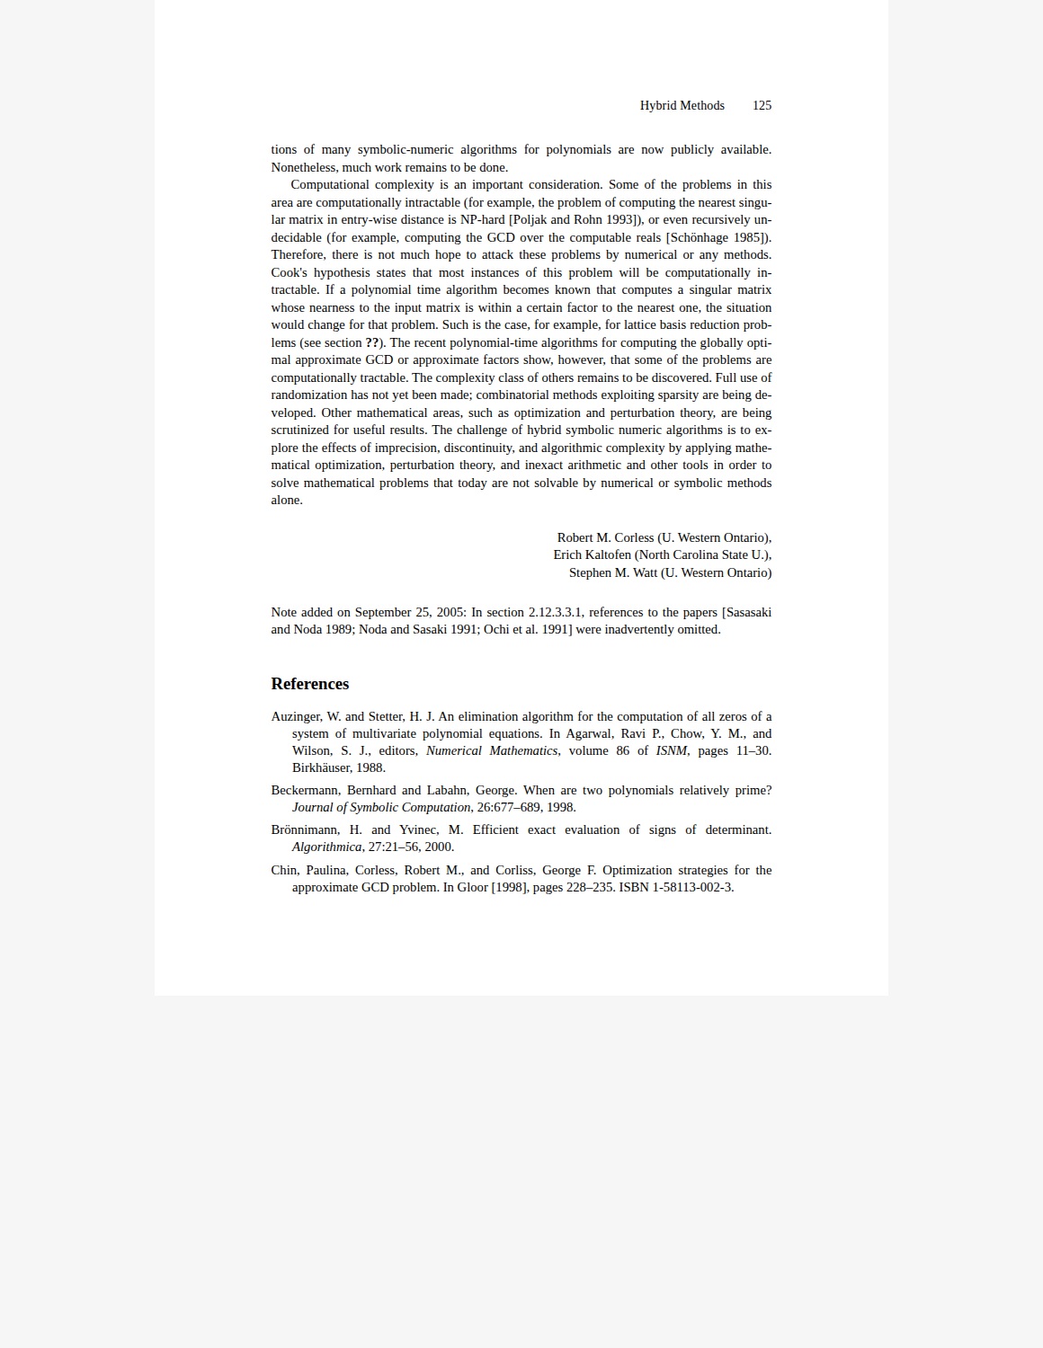Hybrid Methods125
tions of many symbolic-numeric algorithms for polynomials are now publicly available. Nonetheless, much work remains to be done.
Computational complexity is an important consideration. Some of the problems in this area are computationally intractable (for example, the problem of computing the nearest singular matrix in entry-wise distance is NP-hard [Poljak and Rohn 1993]), or even recursively undecidable (for example, computing the GCD over the computable reals [Schönhage 1985]). Therefore, there is not much hope to attack these problems by numerical or any methods. Cook's hypothesis states that most instances of this problem will be computationally intractable. If a polynomial time algorithm becomes known that computes a singular matrix whose nearness to the input matrix is within a certain factor to the nearest one, the situation would change for that problem. Such is the case, for example, for lattice basis reduction problems (see section ??). The recent polynomial-time algorithms for computing the globally optimal approximate GCD or approximate factors show, however, that some of the problems are computationally tractable. The complexity class of others remains to be discovered. Full use of randomization has not yet been made; combinatorial methods exploiting sparsity are being developed. Other mathematical areas, such as optimization and perturbation theory, are being scrutinized for useful results. The challenge of hybrid symbolic numeric algorithms is to explore the effects of imprecision, discontinuity, and algorithmic complexity by applying mathematical optimization, perturbation theory, and inexact arithmetic and other tools in order to solve mathematical problems that today are not solvable by numerical or symbolic methods alone.
Robert M. Corless (U. Western Ontario),
Erich Kaltofen (North Carolina State U.),
Stephen M. Watt (U. Western Ontario)
Note added on September 25, 2005: In section 2.12.3.3.1, references to the papers [Sasasaki and Noda 1989; Noda and Sasaki 1991; Ochi et al. 1991] were inadvertently omitted.
References
Auzinger, W. and Stetter, H. J. An elimination algorithm for the computation of all zeros of a system of multivariate polynomial equations. In Agarwal, Ravi P., Chow, Y. M., and Wilson, S. J., editors, Numerical Mathematics, volume 86 of ISNM, pages 11–30. Birkhäuser, 1988.
Beckermann, Bernhard and Labahn, George. When are two polynomials relatively prime? Journal of Symbolic Computation, 26:677–689, 1998.
Brönnimann, H. and Yvinec, M. Efficient exact evaluation of signs of determinant. Algorithmica, 27:21–56, 2000.
Chin, Paulina, Corless, Robert M., and Corliss, George F. Optimization strategies for the approximate GCD problem. In Gloor [1998], pages 228–235. ISBN 1-58113-002-3.